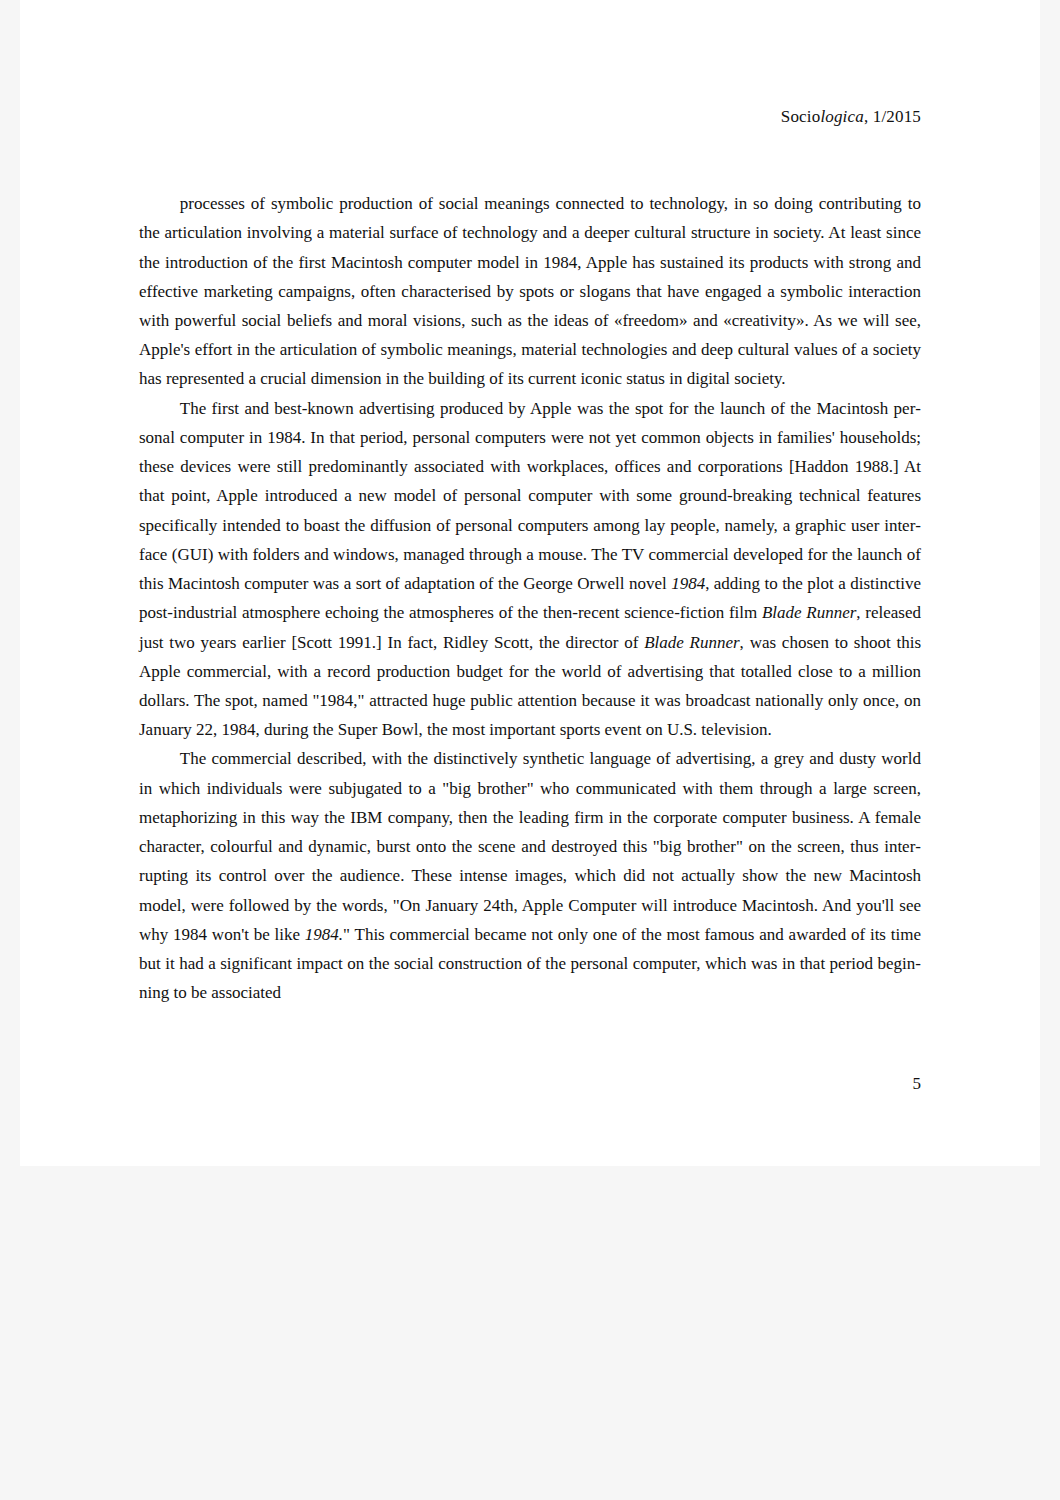Sociologica, 1/2015
processes of symbolic production of social meanings connected to technology, in so doing contributing to the articulation involving a material surface of technology and a deeper cultural structure in society. At least since the introduction of the first Macintosh computer model in 1984, Apple has sustained its products with strong and effective marketing campaigns, often characterised by spots or slogans that have engaged a symbolic interaction with powerful social beliefs and moral visions, such as the ideas of «freedom» and «creativity». As we will see, Apple's effort in the articulation of symbolic meanings, material technologies and deep cultural values of a society has represented a crucial dimension in the building of its current iconic status in digital society.
The first and best-known advertising produced by Apple was the spot for the launch of the Macintosh personal computer in 1984. In that period, personal computers were not yet common objects in families' households; these devices were still predominantly associated with workplaces, offices and corporations [Haddon 1988.] At that point, Apple introduced a new model of personal computer with some ground-breaking technical features specifically intended to boast the diffusion of personal computers among lay people, namely, a graphic user interface (GUI) with folders and windows, managed through a mouse. The TV commercial developed for the launch of this Macintosh computer was a sort of adaptation of the George Orwell novel 1984, adding to the plot a distinctive post-industrial atmosphere echoing the atmospheres of the then-recent science-fiction film Blade Runner, released just two years earlier [Scott 1991.] In fact, Ridley Scott, the director of Blade Runner, was chosen to shoot this Apple commercial, with a record production budget for the world of advertising that totalled close to a million dollars. The spot, named "1984," attracted huge public attention because it was broadcast nationally only once, on January 22, 1984, during the Super Bowl, the most important sports event on U.S. television.
The commercial described, with the distinctively synthetic language of advertising, a grey and dusty world in which individuals were subjugated to a "big brother" who communicated with them through a large screen, metaphorizing in this way the IBM company, then the leading firm in the corporate computer business. A female character, colourful and dynamic, burst onto the scene and destroyed this "big brother" on the screen, thus interrupting its control over the audience. These intense images, which did not actually show the new Macintosh model, were followed by the words, "On January 24th, Apple Computer will introduce Macintosh. And you'll see why 1984 won't be like 1984." This commercial became not only one of the most famous and awarded of its time but it had a significant impact on the social construction of the personal computer, which was in that period beginning to be associated
5